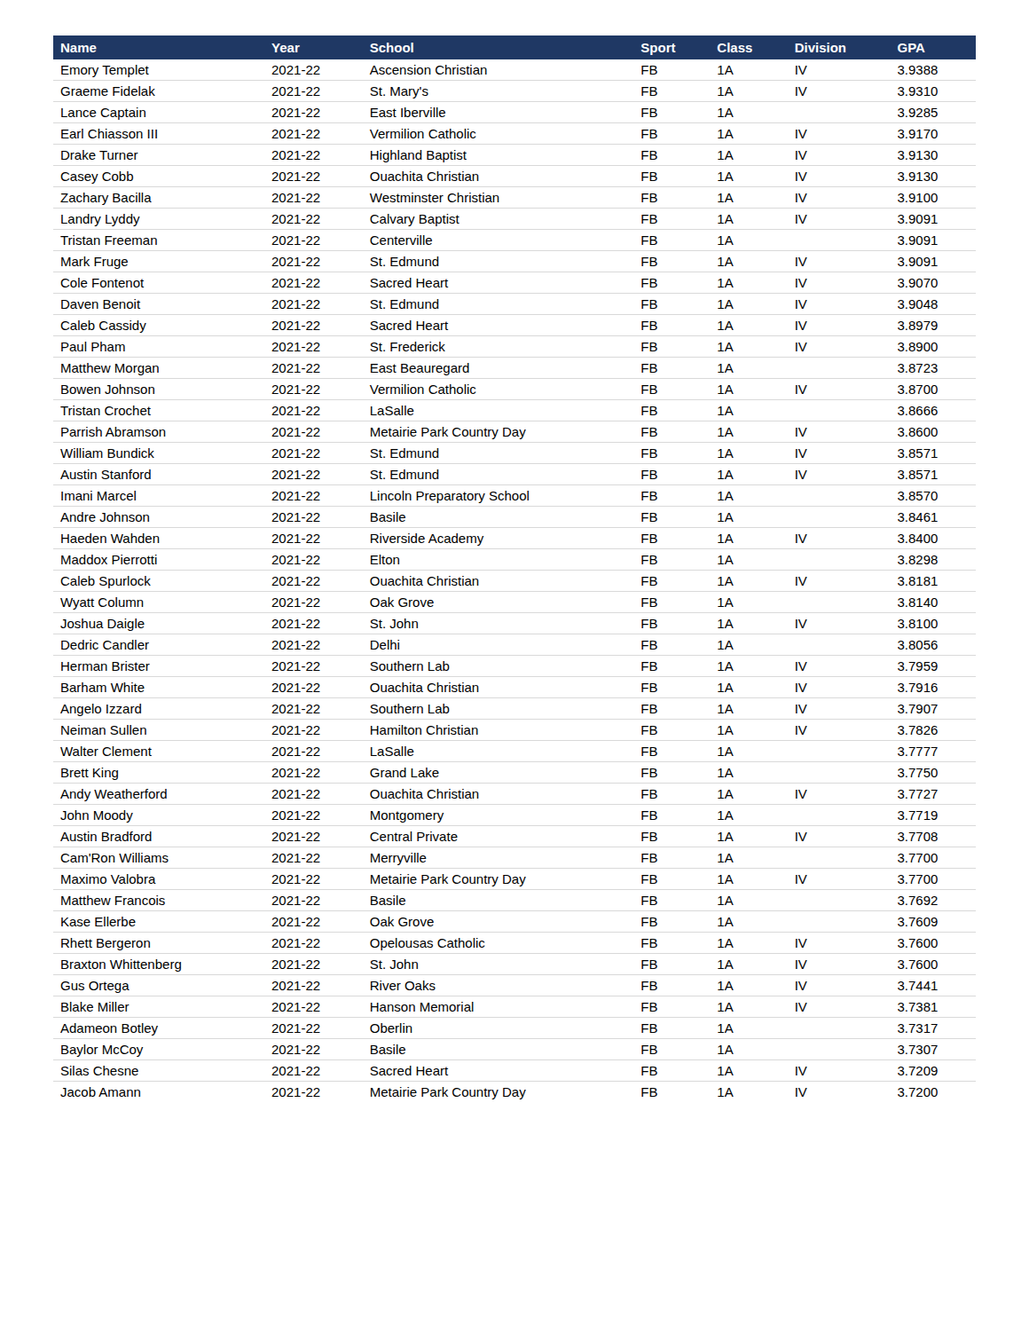| Name | Year | School | Sport | Class | Division | GPA |
| --- | --- | --- | --- | --- | --- | --- |
| Emory Templet | 2021-22 | Ascension Christian | FB | 1A | IV | 3.9388 |
| Graeme Fidelak | 2021-22 | St. Mary's | FB | 1A | IV | 3.9310 |
| Lance Captain | 2021-22 | East Iberville | FB | 1A | | 3.9285 |
| Earl Chiasson III | 2021-22 | Vermilion Catholic | FB | 1A | IV | 3.9170 |
| Drake Turner | 2021-22 | Highland Baptist | FB | 1A | IV | 3.9130 |
| Casey Cobb | 2021-22 | Ouachita Christian | FB | 1A | IV | 3.9130 |
| Zachary Bacilla | 2021-22 | Westminster Christian | FB | 1A | IV | 3.9100 |
| Landry Lyddy | 2021-22 | Calvary Baptist | FB | 1A | IV | 3.9091 |
| Tristan Freeman | 2021-22 | Centerville | FB | 1A | | 3.9091 |
| Mark Fruge | 2021-22 | St. Edmund | FB | 1A | IV | 3.9091 |
| Cole Fontenot | 2021-22 | Sacred Heart | FB | 1A | IV | 3.9070 |
| Daven Benoit | 2021-22 | St. Edmund | FB | 1A | IV | 3.9048 |
| Caleb Cassidy | 2021-22 | Sacred Heart | FB | 1A | IV | 3.8979 |
| Paul Pham | 2021-22 | St. Frederick | FB | 1A | IV | 3.8900 |
| Matthew Morgan | 2021-22 | East Beauregard | FB | 1A | | 3.8723 |
| Bowen Johnson | 2021-22 | Vermilion Catholic | FB | 1A | IV | 3.8700 |
| Tristan Crochet | 2021-22 | LaSalle | FB | 1A | | 3.8666 |
| Parrish Abramson | 2021-22 | Metairie Park Country Day | FB | 1A | IV | 3.8600 |
| William Bundick | 2021-22 | St. Edmund | FB | 1A | IV | 3.8571 |
| Austin Stanford | 2021-22 | St. Edmund | FB | 1A | IV | 3.8571 |
| Imani Marcel | 2021-22 | Lincoln Preparatory School | FB | 1A | | 3.8570 |
| Andre Johnson | 2021-22 | Basile | FB | 1A | | 3.8461 |
| Haeden Wahden | 2021-22 | Riverside Academy | FB | 1A | IV | 3.8400 |
| Maddox Pierrotti | 2021-22 | Elton | FB | 1A | | 3.8298 |
| Caleb Spurlock | 2021-22 | Ouachita Christian | FB | 1A | IV | 3.8181 |
| Wyatt Column | 2021-22 | Oak Grove | FB | 1A | | 3.8140 |
| Joshua Daigle | 2021-22 | St. John | FB | 1A | IV | 3.8100 |
| Dedric Candler | 2021-22 | Delhi | FB | 1A | | 3.8056 |
| Herman Brister | 2021-22 | Southern Lab | FB | 1A | IV | 3.7959 |
| Barham White | 2021-22 | Ouachita Christian | FB | 1A | IV | 3.7916 |
| Angelo Izzard | 2021-22 | Southern Lab | FB | 1A | IV | 3.7907 |
| Neiman Sullen | 2021-22 | Hamilton Christian | FB | 1A | IV | 3.7826 |
| Walter Clement | 2021-22 | LaSalle | FB | 1A | | 3.7777 |
| Brett King | 2021-22 | Grand Lake | FB | 1A | | 3.7750 |
| Andy Weatherford | 2021-22 | Ouachita Christian | FB | 1A | IV | 3.7727 |
| John Moody | 2021-22 | Montgomery | FB | 1A | | 3.7719 |
| Austin Bradford | 2021-22 | Central Private | FB | 1A | IV | 3.7708 |
| Cam'Ron Williams | 2021-22 | Merryville | FB | 1A | | 3.7700 |
| Maximo Valobra | 2021-22 | Metairie Park Country Day | FB | 1A | IV | 3.7700 |
| Matthew Francois | 2021-22 | Basile | FB | 1A | | 3.7692 |
| Kase Ellerbe | 2021-22 | Oak Grove | FB | 1A | | 3.7609 |
| Rhett Bergeron | 2021-22 | Opelousas Catholic | FB | 1A | IV | 3.7600 |
| Braxton Whittenberg | 2021-22 | St. John | FB | 1A | IV | 3.7600 |
| Gus Ortega | 2021-22 | River Oaks | FB | 1A | IV | 3.7441 |
| Blake Miller | 2021-22 | Hanson Memorial | FB | 1A | IV | 3.7381 |
| Adameon Botley | 2021-22 | Oberlin | FB | 1A | | 3.7317 |
| Baylor McCoy | 2021-22 | Basile | FB | 1A | | 3.7307 |
| Silas Chesne | 2021-22 | Sacred Heart | FB | 1A | IV | 3.7209 |
| Jacob Amann | 2021-22 | Metairie Park Country Day | FB | 1A | IV | 3.7200 |